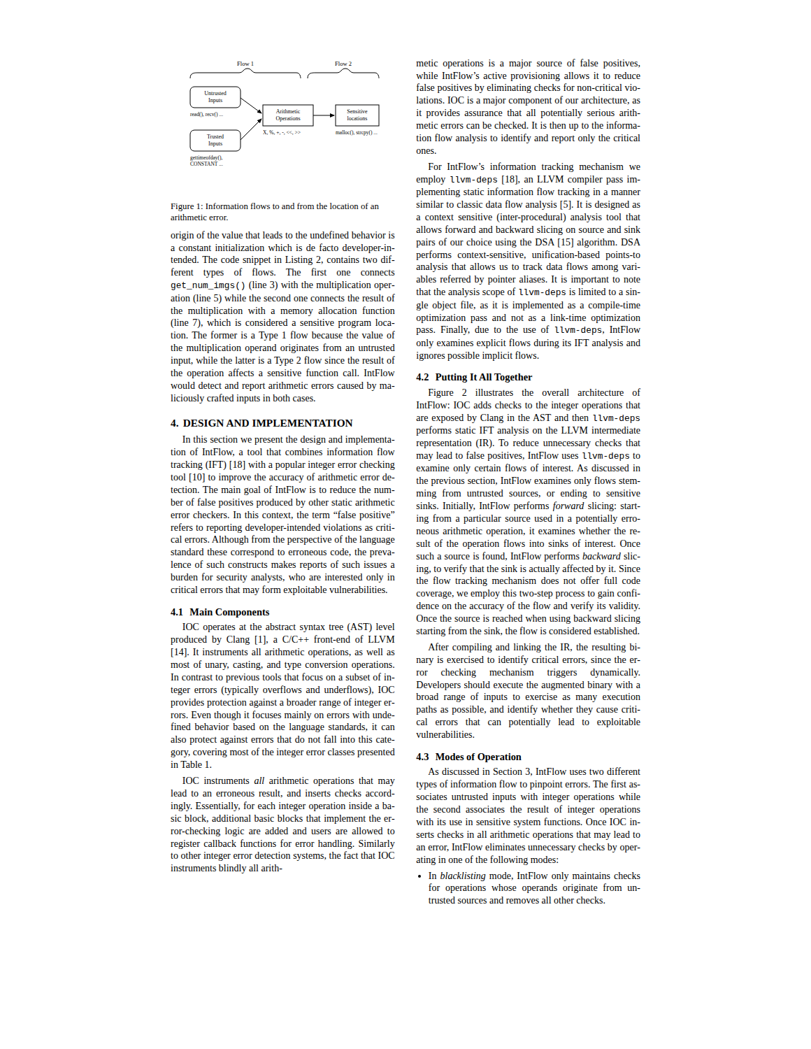Flow 1 Flow 2 Untrusted Inputs read(), recv() ... Trusted Inputs gettimeofday(), CONSTANT ... Arithmetic Operations X, %, +, -, <<, >> Sensitive locations malloc(), strcpy() ...
Figure 1: Information flows to and from the location of an arithmetic error.
origin of the value that leads to the undefined behavior is a constant initialization which is de facto developer-intended. The code snippet in Listing 2, contains two different types of flows. The first one connects get_num_imgs() (line 3) with the multiplication operation (line 5) while the second one connects the result of the multiplication with a memory allocation function (line 7), which is considered a sensitive program location. The former is a Type 1 flow because the value of the multiplication operand originates from an untrusted input, while the latter is a Type 2 flow since the result of the operation affects a sensitive function call. IntFlow would detect and report arithmetic errors caused by maliciously crafted inputs in both cases.
4. DESIGN AND IMPLEMENTATION
In this section we present the design and implementation of IntFlow, a tool that combines information flow tracking (IFT) [18] with a popular integer error checking tool [10] to improve the accuracy of arithmetic error detection. The main goal of IntFlow is to reduce the number of false positives produced by other static arithmetic error checkers. In this context, the term “false positive” refers to reporting developer-intended violations as critical errors. Although from the perspective of the language standard these correspond to erroneous code, the prevalence of such constructs makes reports of such issues a burden for security analysts, who are interested only in critical errors that may form exploitable vulnerabilities.
4.1 Main Components
IOC operates at the abstract syntax tree (AST) level produced by Clang [1], a C/C++ front-end of LLVM [14]. It instruments all arithmetic operations, as well as most of unary, casting, and type conversion operations. In contrast to previous tools that focus on a subset of integer errors (typically overflows and underflows), IOC provides protection against a broader range of integer errors. Even though it focuses mainly on errors with undefined behavior based on the language standards, it can also protect against errors that do not fall into this category, covering most of the integer error classes presented in Table 1.
IOC instruments all arithmetic operations that may lead to an erroneous result, and inserts checks accordingly. Essentially, for each integer operation inside a basic block, additional basic blocks that implement the error-checking logic are added and users are allowed to register callback functions for error handling. Similarly to other integer error detection systems, the fact that IOC instruments blindly all arith-
metic operations is a major source of false positives, while IntFlow’s active provisioning allows it to reduce false positives by eliminating checks for non-critical violations. IOC is a major component of our architecture, as it provides assurance that all potentially serious arithmetic errors can be checked. It is then up to the information flow analysis to identify and report only the critical ones.
For IntFlow’s information tracking mechanism we employ llvm-deps [18], an LLVM compiler pass implementing static information flow tracking in a manner similar to classic data flow analysis [5]. It is designed as a context sensitive (inter-procedural) analysis tool that allows forward and backward slicing on source and sink pairs of our choice using the DSA [15] algorithm. DSA performs context-sensitive, unification-based points-to analysis that allows us to track data flows among variables referred by pointer aliases. It is important to note that the analysis scope of llvm-deps is limited to a single object file, as it is implemented as a compile-time optimization pass and not as a link-time optimization pass. Finally, due to the use of llvm-deps, IntFlow only examines explicit flows during its IFT analysis and ignores possible implicit flows.
4.2 Putting It All Together
Figure 2 illustrates the overall architecture of IntFlow: IOC adds checks to the integer operations that are exposed by Clang in the AST and then llvm-deps performs static IFT analysis on the LLVM intermediate representation (IR). To reduce unnecessary checks that may lead to false positives, IntFlow uses llvm-deps to examine only certain flows of interest. As discussed in the previous section, IntFlow examines only flows stemming from untrusted sources, or ending to sensitive sinks. Initially, IntFlow performs forward slicing: starting from a particular source used in a potentially erroneous arithmetic operation, it examines whether the result of the operation flows into sinks of interest. Once such a source is found, IntFlow performs backward slicing, to verify that the sink is actually affected by it. Since the flow tracking mechanism does not offer full code coverage, we employ this two-step process to gain confidence on the accuracy of the flow and verify its validity. Once the source is reached when using backward slicing starting from the sink, the flow is considered established.
After compiling and linking the IR, the resulting binary is exercised to identify critical errors, since the error checking mechanism triggers dynamically. Developers should execute the augmented binary with a broad range of inputs to exercise as many execution paths as possible, and identify whether they cause critical errors that can potentially lead to exploitable vulnerabilities.
4.3 Modes of Operation
As discussed in Section 3, IntFlow uses two different types of information flow to pinpoint errors. The first associates untrusted inputs with integer operations while the second associates the result of integer operations with its use in sensitive system functions. Once IOC inserts checks in all arithmetic operations that may lead to an error, IntFlow eliminates unnecessary checks by operating in one of the following modes:
In blacklisting mode, IntFlow only maintains checks for operations whose operands originate from untrusted sources and removes all other checks.